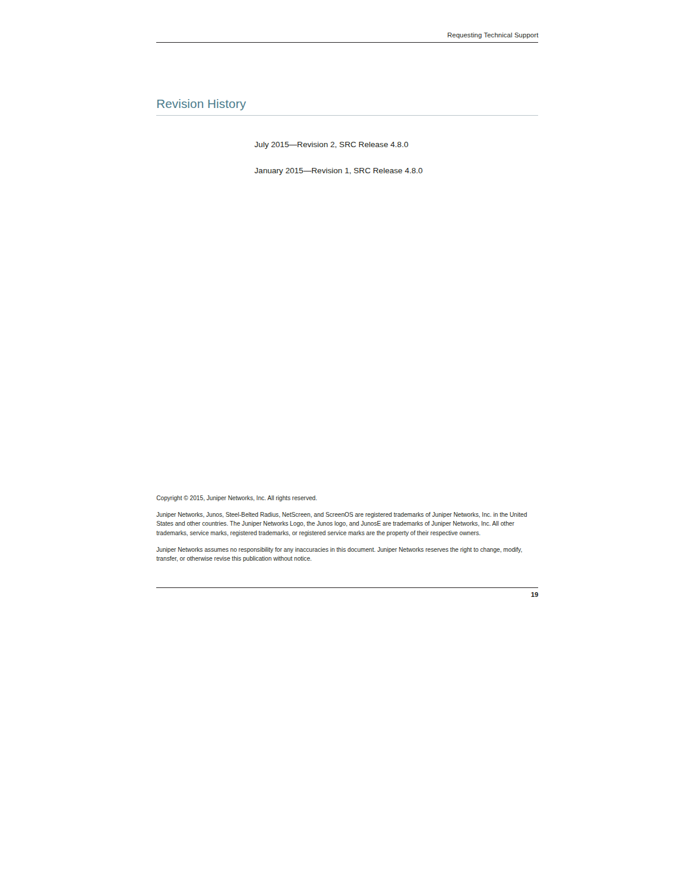Requesting Technical Support
Revision History
July 2015—Revision 2, SRC Release 4.8.0
January 2015—Revision 1, SRC Release 4.8.0
Copyright © 2015, Juniper Networks, Inc. All rights reserved.
Juniper Networks, Junos, Steel-Belted Radius, NetScreen, and ScreenOS are registered trademarks of Juniper Networks, Inc. in the United States and other countries. The Juniper Networks Logo, the Junos logo, and JunosE are trademarks of Juniper Networks, Inc. All other trademarks, service marks, registered trademarks, or registered service marks are the property of their respective owners.
Juniper Networks assumes no responsibility for any inaccuracies in this document. Juniper Networks reserves the right to change, modify, transfer, or otherwise revise this publication without notice.
19